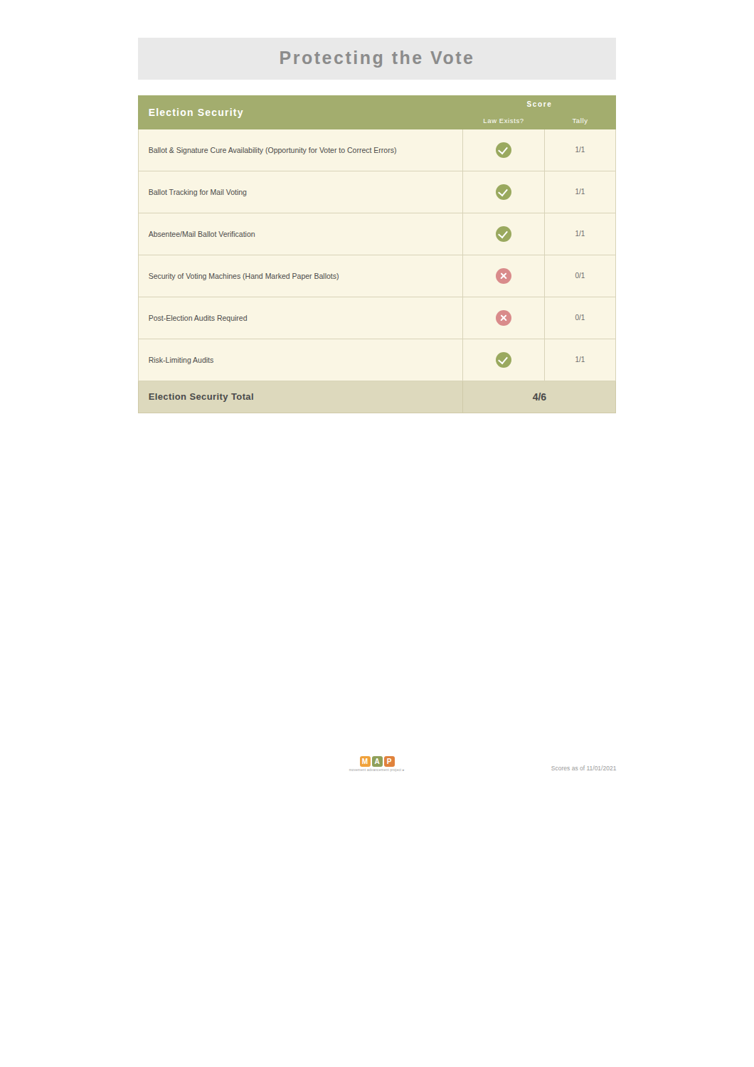Protecting the Vote
| Election Security | Score |
| --- | --- |
| Law Exists? | Tally |
| Ballot & Signature Cure Availability (Opportunity for Voter to Correct Errors) | | 1/1 |
| Ballot Tracking for Mail Voting | | 1/1 |
| Absentee/Mail Ballot Verification | | 1/1 |
| Security of Voting Machines (Hand Marked Paper Ballots) | | 0/1 |
| Post-Election Audits Required | | 0/1 |
| Risk-Limiting Audits | | 1/1 |
| Election Security Total | 4/6 |
MAP
movement advancement project ▸
Scores as of 11/01/2021